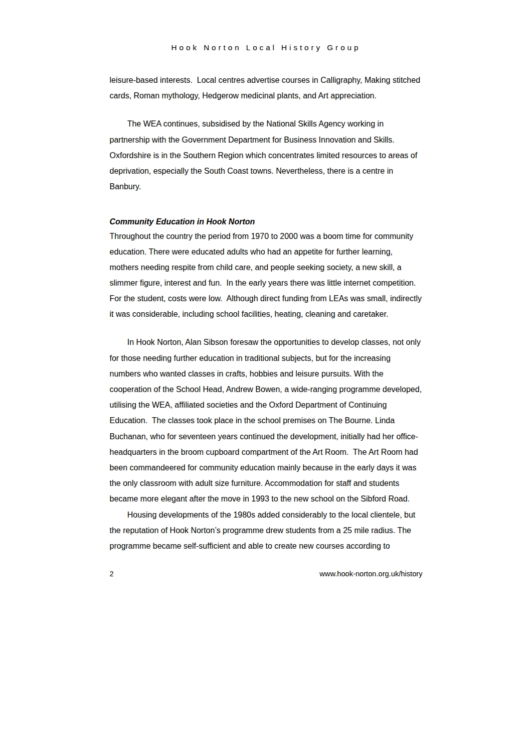Hook Norton Local History Group
leisure-based interests. Local centres advertise courses in Calligraphy, Making stitched cards, Roman mythology, Hedgerow medicinal plants, and Art appreciation.
The WEA continues, subsidised by the National Skills Agency working in partnership with the Government Department for Business Innovation and Skills. Oxfordshire is in the Southern Region which concentrates limited resources to areas of deprivation, especially the South Coast towns. Nevertheless, there is a centre in Banbury.
Community Education in Hook Norton
Throughout the country the period from 1970 to 2000 was a boom time for community education. There were educated adults who had an appetite for further learning, mothers needing respite from child care, and people seeking society, a new skill, a slimmer figure, interest and fun. In the early years there was little internet competition. For the student, costs were low. Although direct funding from LEAs was small, indirectly it was considerable, including school facilities, heating, cleaning and caretaker.
In Hook Norton, Alan Sibson foresaw the opportunities to develop classes, not only for those needing further education in traditional subjects, but for the increasing numbers who wanted classes in crafts, hobbies and leisure pursuits. With the cooperation of the School Head, Andrew Bowen, a wide-ranging programme developed, utilising the WEA, affiliated societies and the Oxford Department of Continuing Education. The classes took place in the school premises on The Bourne. Linda Buchanan, who for seventeen years continued the development, initially had her office-headquarters in the broom cupboard compartment of the Art Room. The Art Room had been commandeered for community education mainly because in the early days it was the only classroom with adult size furniture. Accommodation for staff and students became more elegant after the move in 1993 to the new school on the Sibford Road.
Housing developments of the 1980s added considerably to the local clientele, but the reputation of Hook Norton’s programme drew students from a 25 mile radius. The programme became self-sufficient and able to create new courses according to
2
www.hook-norton.org.uk/history